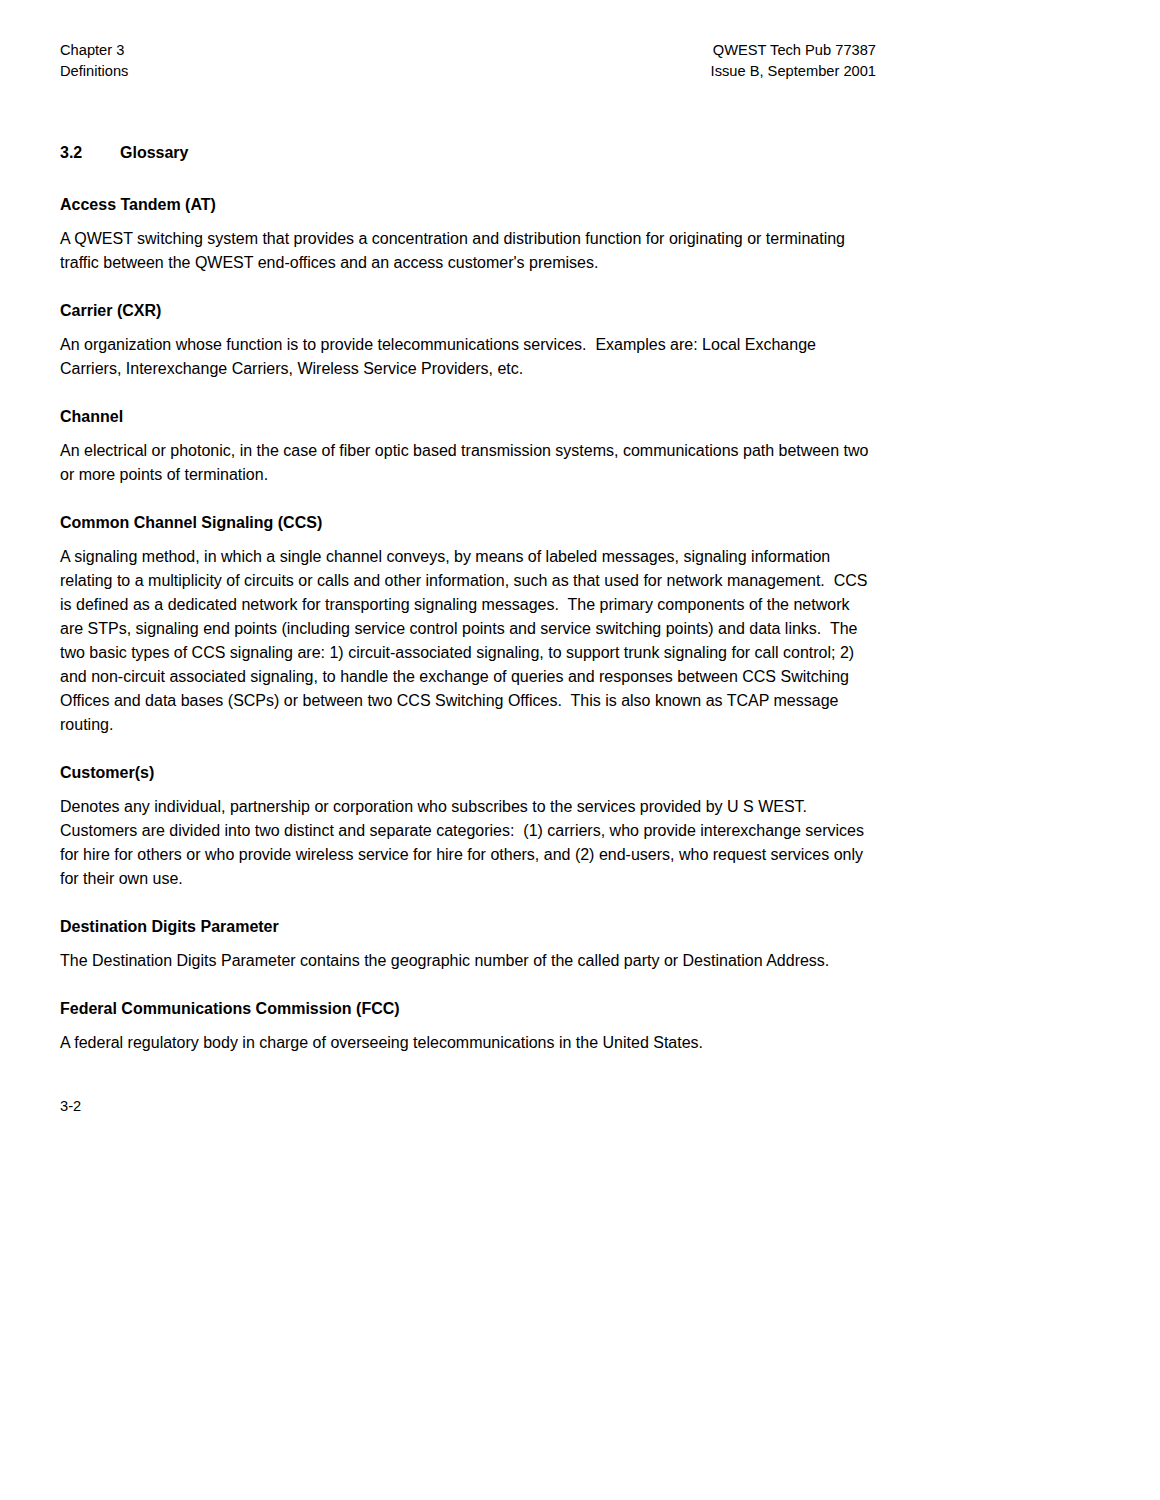Chapter 3
Definitions
QWEST Tech Pub 77387
Issue B, September 2001
3.2 Glossary
Access Tandem (AT)
A QWEST switching system that provides a concentration and distribution function for originating or terminating traffic between the QWEST end-offices and an access customer's premises.
Carrier (CXR)
An organization whose function is to provide telecommunications services. Examples are: Local Exchange Carriers, Interexchange Carriers, Wireless Service Providers, etc.
Channel
An electrical or photonic, in the case of fiber optic based transmission systems, communications path between two or more points of termination.
Common Channel Signaling (CCS)
A signaling method, in which a single channel conveys, by means of labeled messages, signaling information relating to a multiplicity of circuits or calls and other information, such as that used for network management. CCS is defined as a dedicated network for transporting signaling messages. The primary components of the network are STPs, signaling end points (including service control points and service switching points) and data links. The two basic types of CCS signaling are: 1) circuit-associated signaling, to support trunk signaling for call control; 2) and non-circuit associated signaling, to handle the exchange of queries and responses between CCS Switching Offices and data bases (SCPs) or between two CCS Switching Offices. This is also known as TCAP message routing.
Customer(s)
Denotes any individual, partnership or corporation who subscribes to the services provided by U S WEST. Customers are divided into two distinct and separate categories: (1) carriers, who provide interexchange services for hire for others or who provide wireless service for hire for others, and (2) end-users, who request services only for their own use.
Destination Digits Parameter
The Destination Digits Parameter contains the geographic number of the called party or Destination Address.
Federal Communications Commission (FCC)
A federal regulatory body in charge of overseeing telecommunications in the United States.
3-2